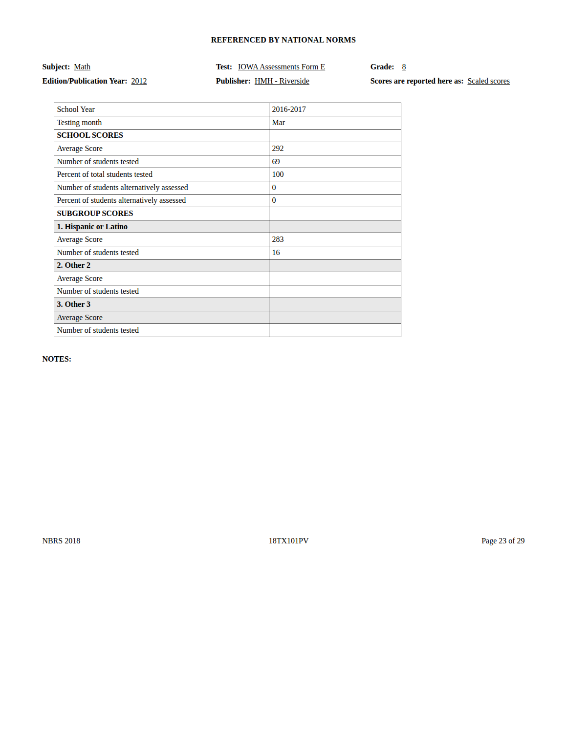REFERENCED BY NATIONAL NORMS
| Subject: Math | Test: IOWA Assessments Form E | Grade: 8 |
| Edition/Publication Year: 2012 | Publisher: HMH - Riverside | Scores are reported here as: Scaled scores |
| School Year | 2016-2017 |
| Testing month | Mar |
| SCHOOL SCORES | |
| Average Score | 292 |
| Number of students tested | 69 |
| Percent of total students tested | 100 |
| Number of students alternatively assessed | 0 |
| Percent of students alternatively assessed | 0 |
| SUBGROUP SCORES | |
| 1. Hispanic or Latino | |
| Average Score | 283 |
| Number of students tested | 16 |
| 2. Other 2 | |
| Average Score | |
| Number of students tested | |
| 3. Other 3 | |
| Average Score | |
| Number of students tested | |
NOTES:
NBRS 2018 18TX101PV Page 23 of 29